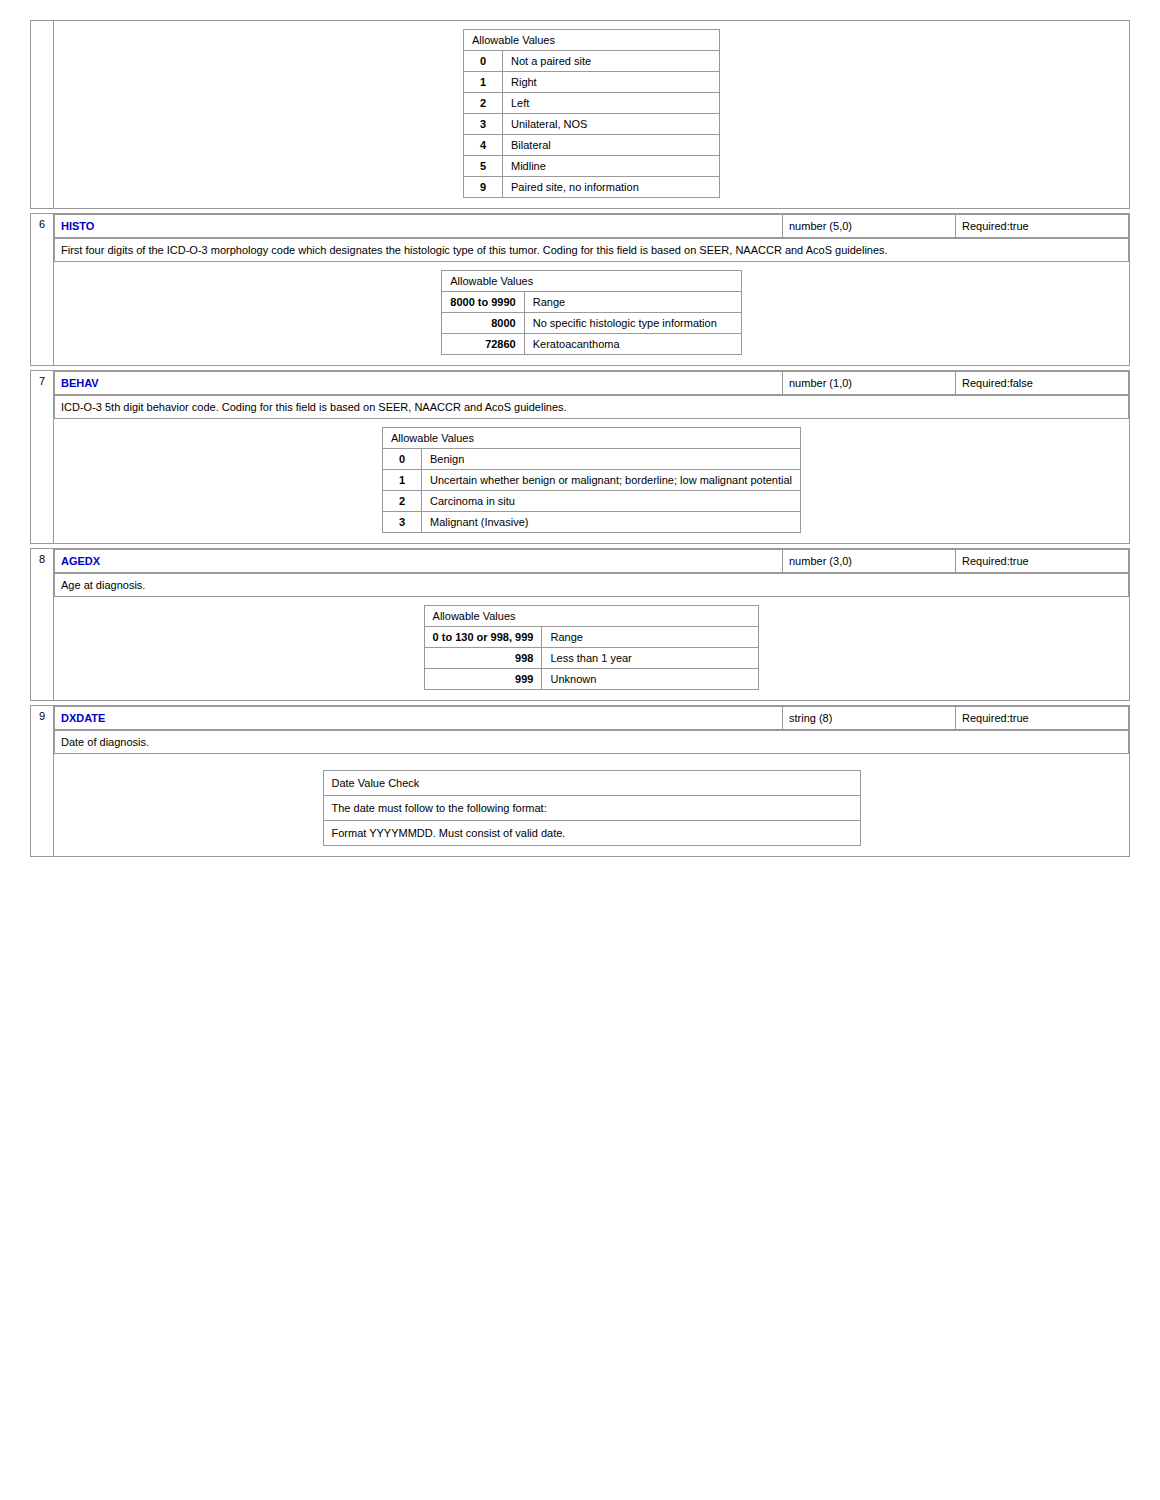| | / Allowable Values / / 0 / Not a paired site / / 1 / Right / / 2 / Left / / 3 / Unilateral, NOS / / 4 / Bilateral / / 5 / Midline / / 9 / Paired site, no information / |
| 6 | / HISTO / number (5,0) / Required:true / First four digits of the ICD-O-3 morphology code which designates the histologic type of this tumor. Coding for this field is based on SEER, NAACCR and AcoS guidelines. / Allowable Values / / 8000 to 9990 / Range / / 8000 / No specific histologic type information / / 72860 / Keratoacanthoma / |
| 7 | / BEHAV / number (1,0) / Required:false / ICD-O-3 5th digit behavior code. Coding for this field is based on SEER, NAACCR and AcoS guidelines. / Allowable Values / / 0 / Benign / / 1 / Uncertain whether benign or malignant; borderline; low malignant potential / / 2 / Carcinoma in situ / / 3 / Malignant (Invasive) / |
| 8 | / AGEDX / number (3,0) / Required:true / Age at diagnosis. / Allowable Values / / 0 to 130 or 998, 999 / Range / / 998 / Less than 1 year / / 999 / Unknown / |
| 9 | / DXDATE / string (8) / Required:true / Date of diagnosis. / Date Value Check / / The date must follow to the following format: / / Format YYYYMMDD. Must consist of valid date. / |